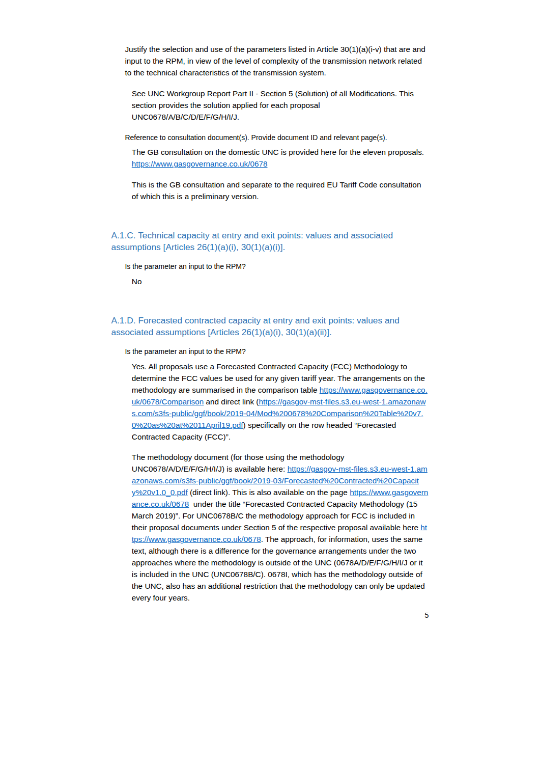Justify the selection and use of the parameters listed in Article 30(1)(a)(i-v) that are and input to the RPM, in view of the level of complexity of the transmission network related to the technical characteristics of the transmission system.
See UNC Workgroup Report Part II - Section 5 (Solution) of all Modifications. This section provides the solution applied for each proposal UNC0678/A/B/C/D/E/F/G/H/I/J.
Reference to consultation document(s). Provide document ID and relevant page(s).
The GB consultation on the domestic UNC is provided here for the eleven proposals.
https://www.gasgovernance.co.uk/0678
This is the GB consultation and separate to the required EU Tariff Code consultation of which this is a preliminary version.
A.1.C. Technical capacity at entry and exit points: values and associated assumptions [Articles 26(1)(a)(i), 30(1)(a)(i)].
Is the parameter an input to the RPM?
No
A.1.D. Forecasted contracted capacity at entry and exit points: values and associated assumptions [Articles 26(1)(a)(i), 30(1)(a)(ii)].
Is the parameter an input to the RPM?
Yes. All proposals use a Forecasted Contracted Capacity (FCC) Methodology to determine the FCC values be used for any given tariff year. The arrangements on the methodology are summarised in the comparison table https://www.gasgovernance.co.uk/0678/Comparison and direct link (https://gasgov-mst-files.s3.eu-west-1.amazonaws.com/s3fs-public/ggf/book/2019-04/Mod%200678%20Comparison%20Table%20v7.0%20as%20at%2011April19.pdf) specifically on the row headed “Forecasted Contracted Capacity (FCC)”.
The methodology document (for those using the methodology UNC0678/A/D/E/F/G/H/I/J) is available here: https://gasgov-mst-files.s3.eu-west-1.amazonaws.com/s3fs-public/ggf/book/2019-03/Forecasted%20Contracted%20Capacity%20v1.0_0.pdf (direct link). This is also available on the page https://www.gasgovernance.co.uk/0678 under the title “Forecasted Contracted Capacity Methodology (15 March 2019)”. For UNC0678B/C the methodology approach for FCC is included in their proposal documents under Section 5 of the respective proposal available here https://www.gasgovernance.co.uk/0678. The approach, for information, uses the same text, although there is a difference for the governance arrangements under the two approaches where the methodology is outside of the UNC (0678A/D/E/F/G/H/I/J or it is included in the UNC (UNC0678B/C). 0678I, which has the methodology outside of the UNC, also has an additional restriction that the methodology can only be updated every four years.
5